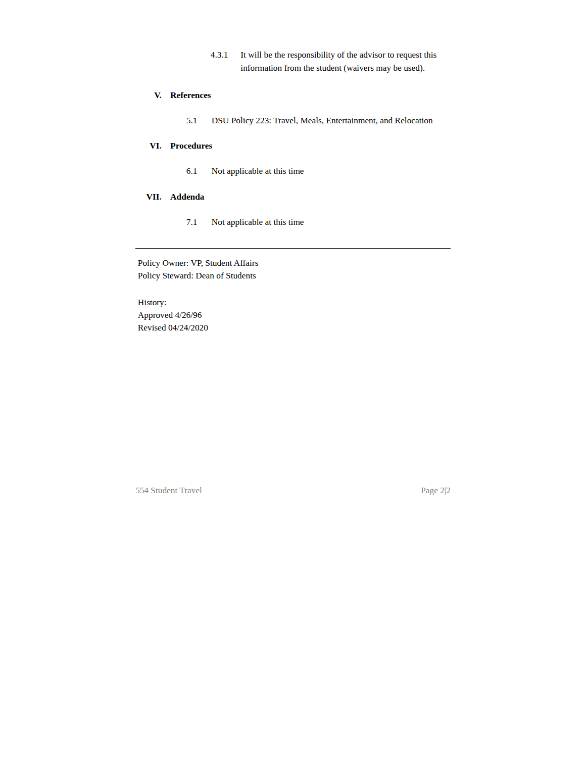4.3.1
It will be the responsibility of the advisor to request this information from the student (waivers may be used).
V.
References
5.1
DSU Policy 223: Travel, Meals, Entertainment, and Relocation
VI.
Procedures
6.1
Not applicable at this time
VII.
Addenda
7.1
Not applicable at this time
Policy Owner: VP, Student Affairs
Policy Steward: Dean of Students
History:
Approved 4/26/96
Revised 04/24/2020
554 Student Travel
Page 2|2